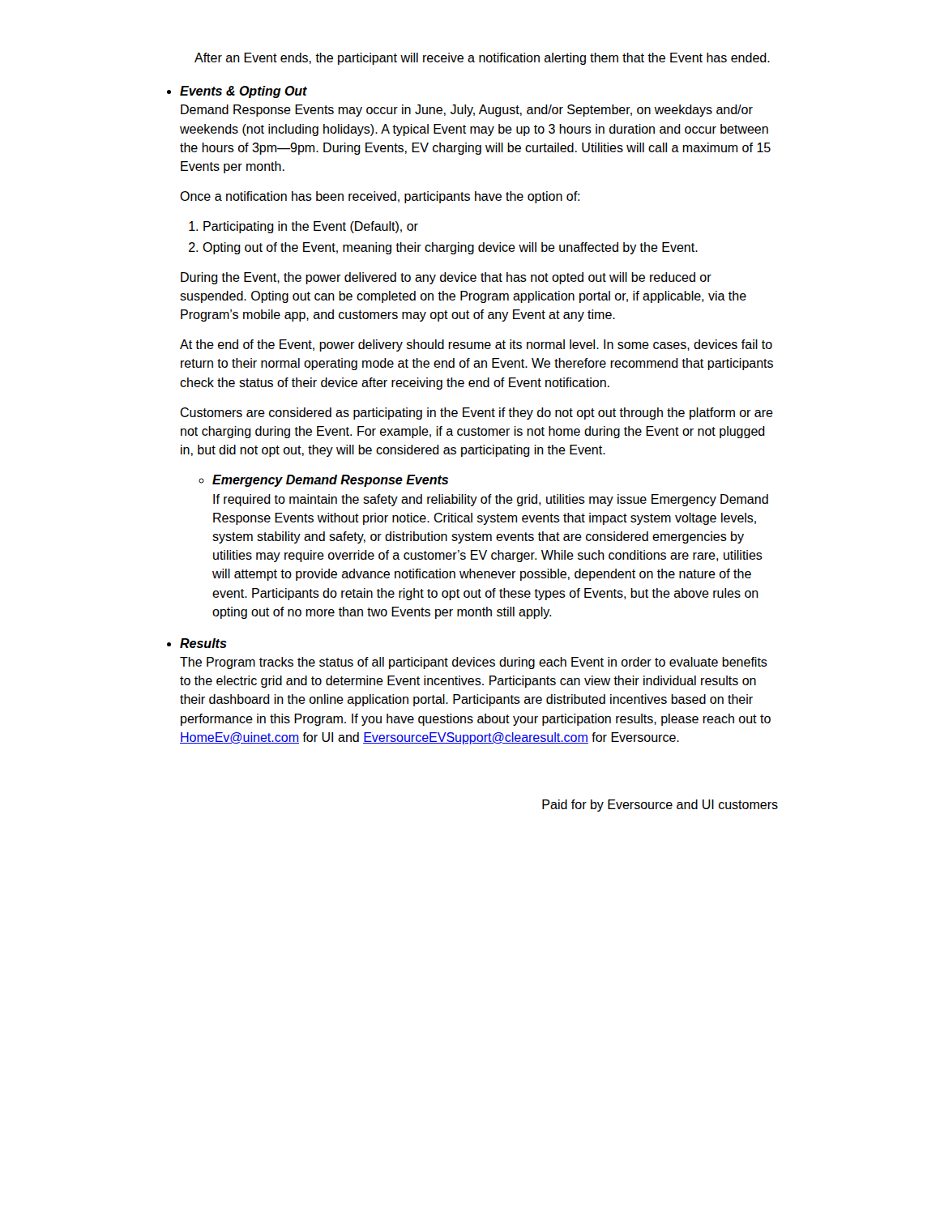After an Event ends, the participant will receive a notification alerting them that the Event has ended.
Events & Opting Out
Demand Response Events may occur in June, July, August, and/or September, on weekdays and/or weekends (not including holidays). A typical Event may be up to 3 hours in duration and occur between the hours of 3pm—9pm. During Events, EV charging will be curtailed. Utilities will call a maximum of 15 Events per month.
Once a notification has been received, participants have the option of:
Participating in the Event (Default), or
Opting out of the Event, meaning their charging device will be unaffected by the Event.
During the Event, the power delivered to any device that has not opted out will be reduced or suspended. Opting out can be completed on the Program application portal or, if applicable, via the Program’s mobile app, and customers may opt out of any Event at any time.
At the end of the Event, power delivery should resume at its normal level. In some cases, devices fail to return to their normal operating mode at the end of an Event. We therefore recommend that participants check the status of their device after receiving the end of Event notification.
Customers are considered as participating in the Event if they do not opt out through the platform or are not charging during the Event. For example, if a customer is not home during the Event or not plugged in, but did not opt out, they will be considered as participating in the Event.
Emergency Demand Response Events
If required to maintain the safety and reliability of the grid, utilities may issue Emergency Demand Response Events without prior notice. Critical system events that impact system voltage levels, system stability and safety, or distribution system events that are considered emergencies by utilities may require override of a customer’s EV charger. While such conditions are rare, utilities will attempt to provide advance notification whenever possible, dependent on the nature of the event. Participants do retain the right to opt out of these types of Events, but the above rules on opting out of no more than two Events per month still apply.
Results
The Program tracks the status of all participant devices during each Event in order to evaluate benefits to the electric grid and to determine Event incentives. Participants can view their individual results on their dashboard in the online application portal. Participants are distributed incentives based on their performance in this Program. If you have questions about your participation results, please reach out to HomeEv@uinet.com for UI and EversourceEVSupport@clearesult.com for Eversource.
Paid for by Eversource and UI customers